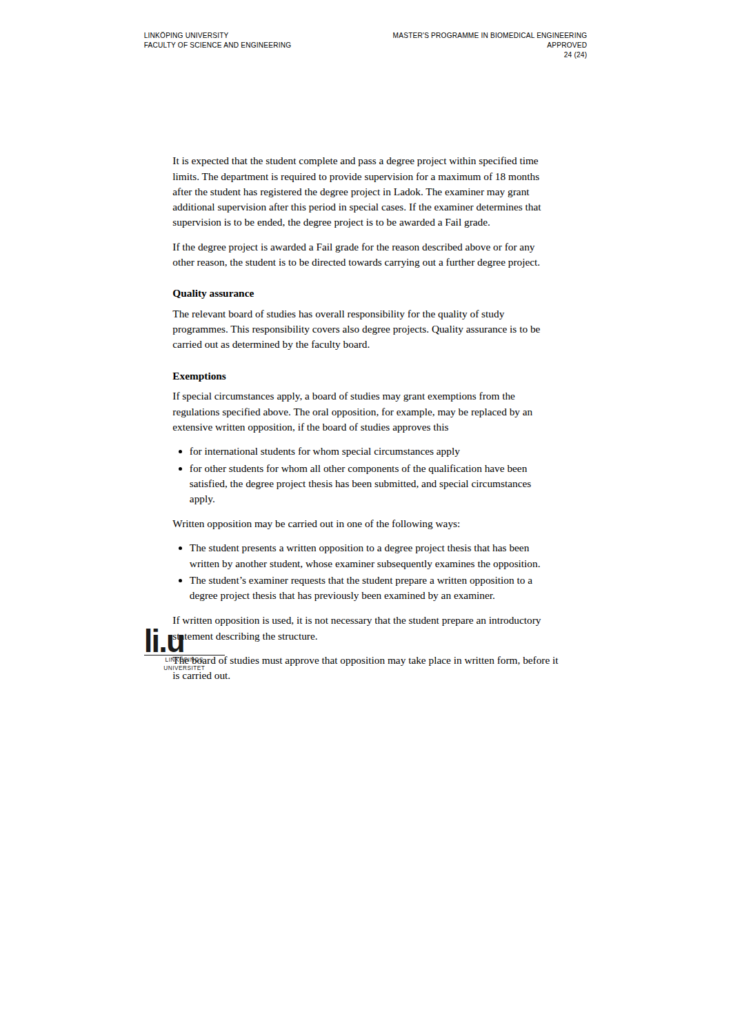LINKÖPING UNIVERSITY
FACULTY OF SCIENCE AND ENGINEERING
MASTER'S PROGRAMME IN BIOMEDICAL ENGINEERING
APPROVED
24 (24)
It is expected that the student complete and pass a degree project within specified time limits. The department is required to provide supervision for a maximum of 18 months after the student has registered the degree project in Ladok. The examiner may grant additional supervision after this period in special cases. If the examiner determines that supervision is to be ended, the degree project is to be awarded a Fail grade.
If the degree project is awarded a Fail grade for the reason described above or for any other reason, the student is to be directed towards carrying out a further degree project.
Quality assurance
The relevant board of studies has overall responsibility for the quality of study programmes. This responsibility covers also degree projects. Quality assurance is to be carried out as determined by the faculty board.
Exemptions
If special circumstances apply, a board of studies may grant exemptions from the regulations specified above. The oral opposition, for example, may be replaced by an extensive written opposition, if the board of studies approves this
for international students for whom special circumstances apply
for other students for whom all other components of the qualification have been satisfied, the degree project thesis has been submitted, and special circumstances apply.
Written opposition may be carried out in one of the following ways:
The student presents a written opposition to a degree project thesis that has been written by another student, whose examiner subsequently examines the opposition.
The student’s examiner requests that the student prepare a written opposition to a degree project thesis that has previously been examined by an examiner.
If written opposition is used, it is not necessary that the student prepare an introductory statement describing the structure.
The board of studies must approve that opposition may take place in written form, before it is carried out.
li.u
LINKÖPINGS UNIVERSITET